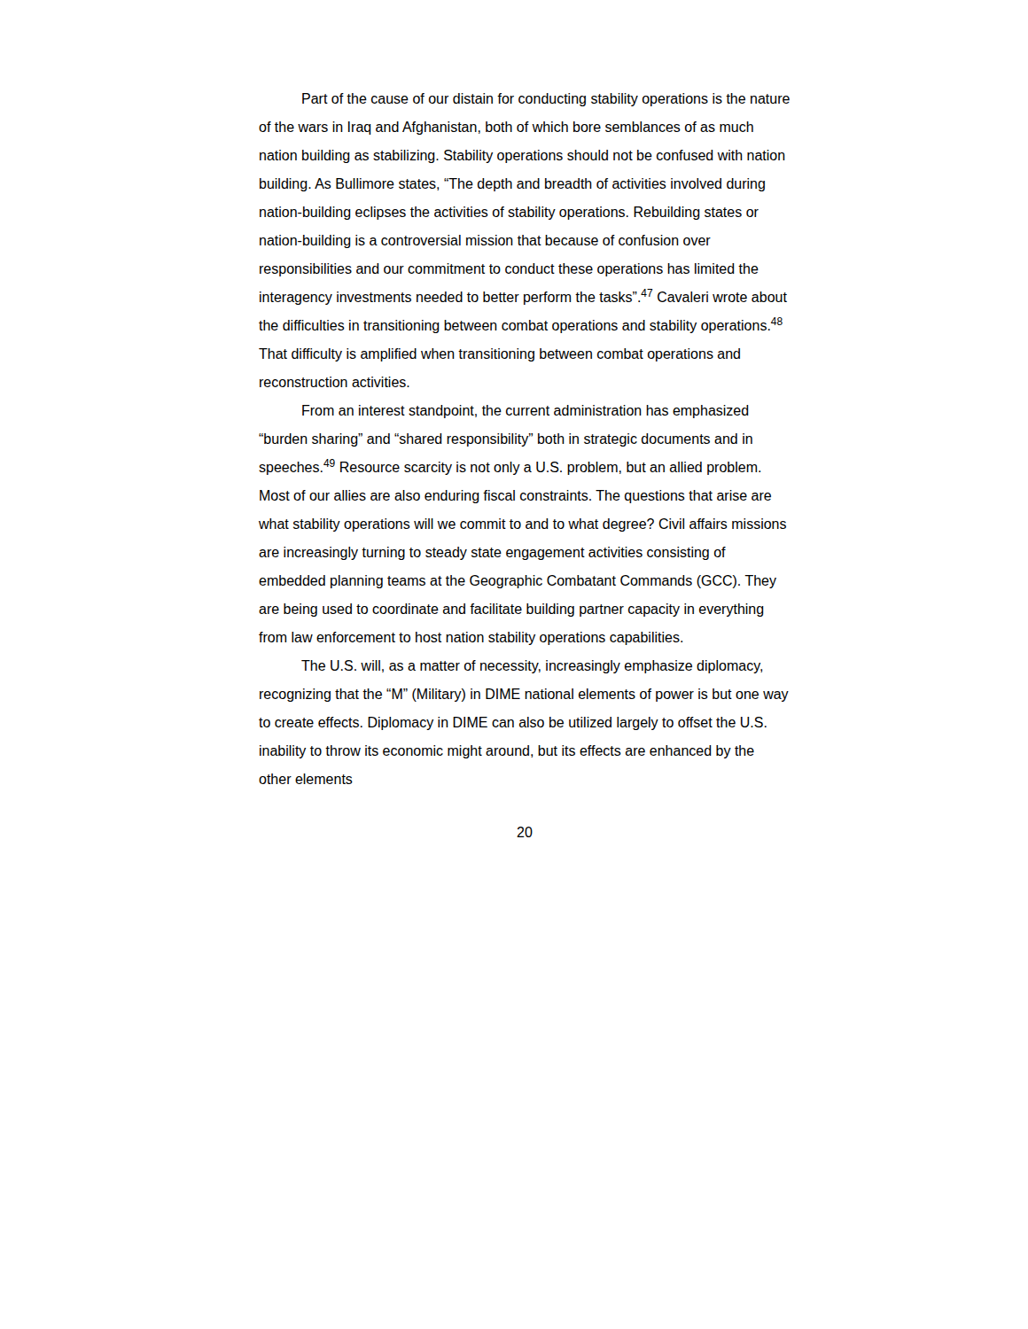Part of the cause of our distain for conducting stability operations is the nature of the wars in Iraq and Afghanistan, both of which bore semblances of as much nation building as stabilizing. Stability operations should not be confused with nation building. As Bullimore states, “The depth and breadth of activities involved during nation-building eclipses the activities of stability operations. Rebuilding states or nation-building is a controversial mission that because of confusion over responsibilities and our commitment to conduct these operations has limited the interagency investments needed to better perform the tasks”.47 Cavaleri wrote about the difficulties in transitioning between combat operations and stability operations.48 That difficulty is amplified when transitioning between combat operations and reconstruction activities.
From an interest standpoint, the current administration has emphasized “burden sharing” and “shared responsibility” both in strategic documents and in speeches.49 Resource scarcity is not only a U.S. problem, but an allied problem. Most of our allies are also enduring fiscal constraints. The questions that arise are what stability operations will we commit to and to what degree? Civil affairs missions are increasingly turning to steady state engagement activities consisting of embedded planning teams at the Geographic Combatant Commands (GCC). They are being used to coordinate and facilitate building partner capacity in everything from law enforcement to host nation stability operations capabilities.
The U.S. will, as a matter of necessity, increasingly emphasize diplomacy, recognizing that the “M” (Military) in DIME national elements of power is but one way to create effects. Diplomacy in DIME can also be utilized largely to offset the U.S. inability to throw its economic might around, but its effects are enhanced by the other elements
20